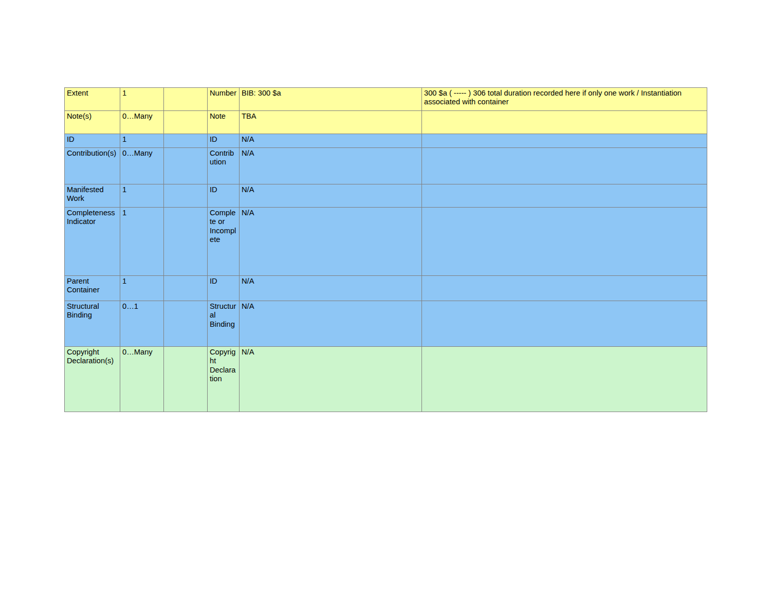| Extent | 1 | | Number | BIB: 300 $a | 300 $a ( ----- ) 306 total duration recorded here if only one work / Instantiation associated with container |
| Note(s) | 0…Many | | Note | TBA | |
| ID | 1 | | ID | N/A | |
| Contribution(s) | 0…Many | | Contribution | N/A | |
| Manifested Work | 1 | | ID | N/A | |
| Completeness Indicator | 1 | | Complete or Incomplete | N/A | |
| Parent Container | 1 | | ID | N/A | |
| Structural Binding | 0…1 | | Structural Binding | N/A | |
| Copyright Declaration(s) | 0…Many | | Copyright Declaration | N/A | |